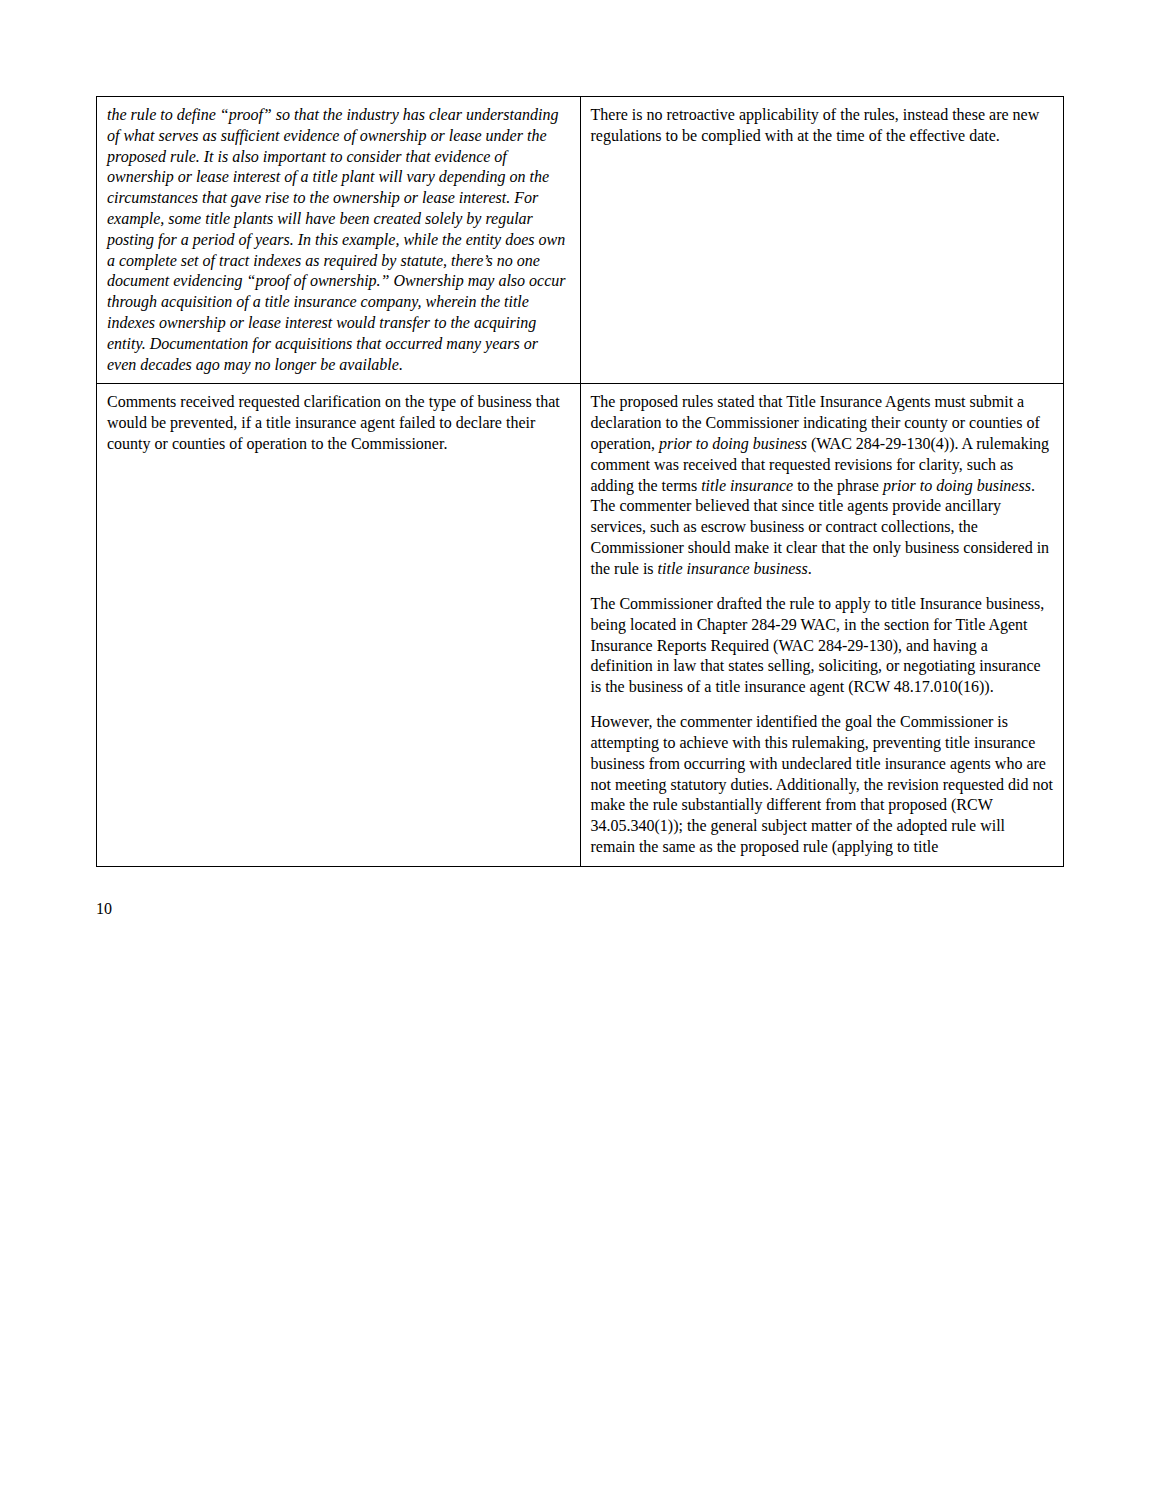| the rule to define “proof” so that the industry has clear understanding of what serves as sufficient evidence of ownership or lease under the proposed rule. It is also important to consider that evidence of ownership or lease interest of a title plant will vary depending on the circumstances that gave rise to the ownership or lease interest. For example, some title plants will have been created solely by regular posting for a period of years. In this example, while the entity does own a complete set of tract indexes as required by statute, there’s no one document evidencing “proof of ownership.” Ownership may also occur through acquisition of a title insurance company, wherein the title indexes ownership or lease interest would transfer to the acquiring entity. Documentation for acquisitions that occurred many years or even decades ago may no longer be available. | There is no retroactive applicability of the rules, instead these are new regulations to be complied with at the time of the effective date. |
| Comments received requested clarification on the type of business that would be prevented, if a title insurance agent failed to declare their county or counties of operation to the Commissioner. | The proposed rules stated that Title Insurance Agents must submit a declaration to the Commissioner indicating their county or counties of operation, prior to doing business (WAC 284-29-130(4)). A rulemaking comment was received that requested revisions for clarity, such as adding the terms title insurance to the phrase prior to doing business . The commenter believed that since title agents provide ancillary services, such as escrow business or contract collections, the Commissioner should make it clear that the only business considered in the rule is title insurance business . The Commissioner drafted the rule to apply to title Insurance business, being located in Chapter 284-29 WAC, in the section for Title Agent Insurance Reports Required (WAC 284-29-130), and having a definition in law that states selling, soliciting, or negotiating insurance is the business of a title insurance agent (RCW 48.17.010(16)). However, the commenter identified the goal the Commissioner is attempting to achieve with this rulemaking, preventing title insurance business from occurring with undeclared title insurance agents who are not meeting statutory duties. Additionally, the revision requested did not make the rule substantially different from that proposed (RCW 34.05.340(1)); the general subject matter of the adopted rule will remain the same as the proposed rule (applying to title |
10